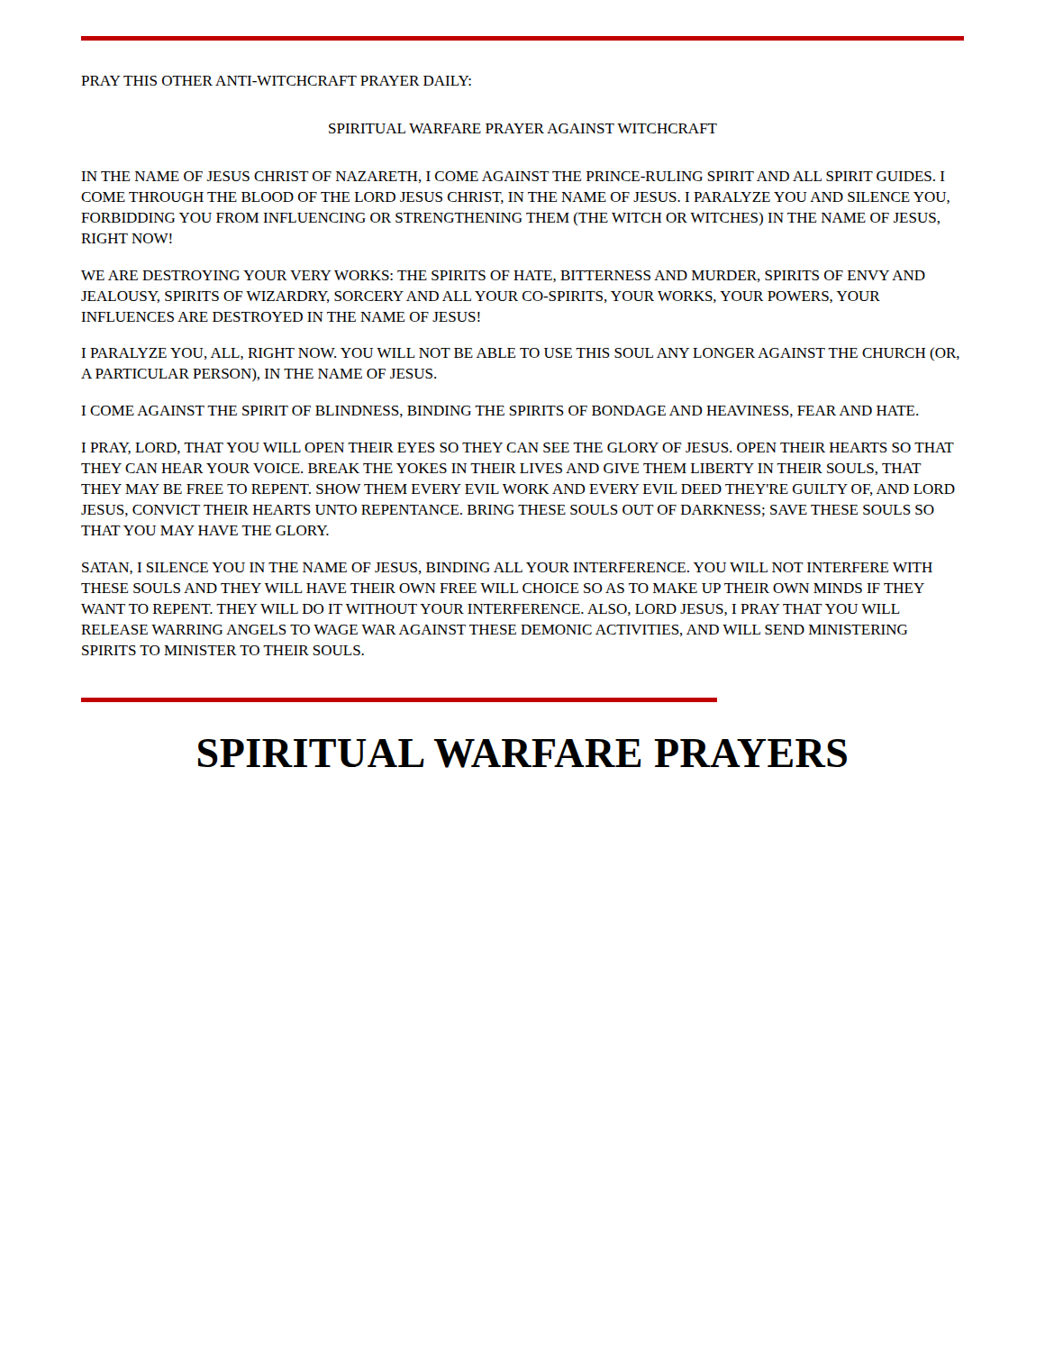PRAY THIS OTHER ANTI-WITCHCRAFT PRAYER DAILY:
SPIRITUAL WARFARE PRAYER AGAINST WITCHCRAFT
IN THE NAME OF JESUS CHRIST OF NAZARETH, I COME AGAINST THE PRINCE-RULING SPIRIT AND ALL SPIRIT GUIDES. I COME THROUGH THE BLOOD OF THE LORD JESUS CHRIST, IN THE NAME OF JESUS. I PARALYZE YOU AND SILENCE YOU, FORBIDDING YOU FROM INFLUENCING OR STRENGTHENING THEM (THE WITCH OR WITCHES) IN THE NAME OF JESUS, RIGHT NOW!
WE ARE DESTROYING YOUR VERY WORKS: THE SPIRITS OF HATE, BITTERNESS AND MURDER, SPIRITS OF ENVY AND JEALOUSY, SPIRITS OF WIZARDRY, SORCERY AND ALL YOUR CO-SPIRITS, YOUR WORKS, YOUR POWERS, YOUR INFLUENCES ARE DESTROYED IN THE NAME OF JESUS!
I PARALYZE YOU, ALL, RIGHT NOW. YOU WILL NOT BE ABLE TO USE THIS SOUL ANY LONGER AGAINST THE CHURCH (OR, A PARTICULAR PERSON), IN THE NAME OF JESUS.
I COME AGAINST THE SPIRIT OF BLINDNESS, BINDING THE SPIRITS OF BONDAGE AND HEAVINESS, FEAR AND HATE.
I PRAY, LORD, THAT YOU WILL OPEN THEIR EYES SO THEY CAN SEE THE GLORY OF JESUS. OPEN THEIR HEARTS SO THAT THEY CAN HEAR YOUR VOICE. BREAK THE YOKES IN THEIR LIVES AND GIVE THEM LIBERTY IN THEIR SOULS, THAT THEY MAY BE FREE TO REPENT. SHOW THEM EVERY EVIL WORK AND EVERY EVIL DEED THEY'RE GUILTY OF, AND LORD JESUS, CONVICT THEIR HEARTS UNTO REPENTANCE. BRING THESE SOULS OUT OF DARKNESS; SAVE THESE SOULS SO THAT YOU MAY HAVE THE GLORY.
SATAN, I SILENCE YOU IN THE NAME OF JESUS, BINDING ALL YOUR INTERFERENCE. YOU WILL NOT INTERFERE WITH THESE SOULS AND THEY WILL HAVE THEIR OWN FREE WILL CHOICE SO AS TO MAKE UP THEIR OWN MINDS IF THEY WANT TO REPENT. THEY WILL DO IT WITHOUT YOUR INTERFERENCE. ALSO, LORD JESUS, I PRAY THAT YOU WILL RELEASE WARRING ANGELS TO WAGE WAR AGAINST THESE DEMONIC ACTIVITIES, AND WILL SEND MINISTERING SPIRITS TO MINISTER TO THEIR SOULS.
SPIRITUAL WARFARE PRAYERS